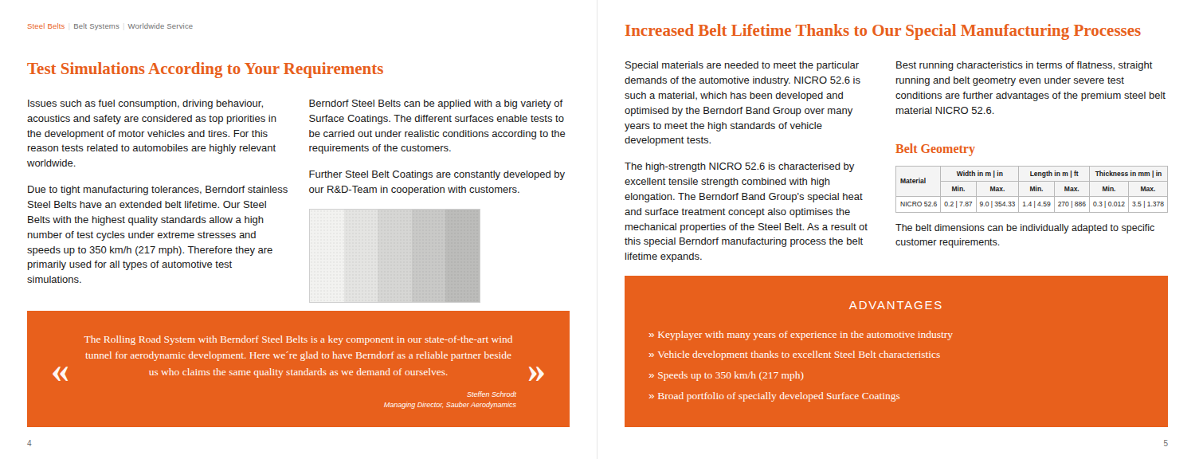Steel Belts|Belt Systems|Worldwide Service
Test Simulations According to Your Requirements
Issues such as fuel consumption, driving behaviour, acoustics and safety are considered as top priorities in the development of motor vehicles and tires. For this reason tests related to automobiles are highly relevant worldwide.
Due to tight manufacturing tolerances, Berndorf stainless Steel Belts have an extended belt lifetime. Our Steel Belts with the highest quality standards allow a high number of test cycles under extreme stresses and speeds up to 350 km/h (217 mph). Therefore they are primarily used for all types of automotive test simulations.
Berndorf Steel Belts can be applied with a big variety of Surface Coatings. The different surfaces enable tests to be carried out under realistic conditions according to the requirements of the customers.
Further Steel Belt Coatings are constantly developed by our R&D-Team in cooperation with customers.
«
The Rolling Road System with Berndorf Steel Belts is a key component in our state-of-the-art wind tunnel for aerodynamic development. Here we´re glad to have Berndorf as a reliable partner beside us who claims the same quality standards as we demand of ourselves.
Steffen Schrodt
Managing Director, Sauber Aerodynamics
»
4
Increased Belt Lifetime Thanks to Our Special Manufacturing Processes
Special materials are needed to meet the particular demands of the automotive industry. NICRO 52.6 is such a material, which has been developed and optimised by the Berndorf Band Group over many years to meet the high standards of vehicle development tests.
The high-strength NICRO 52.6 is characterised by excellent tensile strength combined with high elongation. The Berndorf Band Group's special heat and surface treatment concept also optimises the mechanical properties of the Steel Belt. As a result ot this special Berndorf manufacturing process the belt lifetime expands.
Best running characteristics in terms of flatness, straight running and belt geometry even under severe test conditions are further advantages of the premium steel belt material NICRO 52.6.
Belt Geometry
| Material | Width in m / in | Length in m / ft | Thickness in mm / in |
| --- | --- | --- | --- |
| Min. | Max. | Min. | Max. | Min. | Max. |
| NICRO 52.6 | 0.2 / 7.87 | 9.0 / 354.33 | 1.4 / 4.59 | 270 / 886 | 0.3 / 0.012 | 3.5 / 1.378 |
The belt dimensions can be individually adapted to specific customer requirements.
ADVANTAGES
Keyplayer with many years of experience in the automotive industry
Vehicle development thanks to excellent Steel Belt characteristics
Speeds up to 350 km/h (217 mph)
Broad portfolio of specially developed Surface Coatings
5